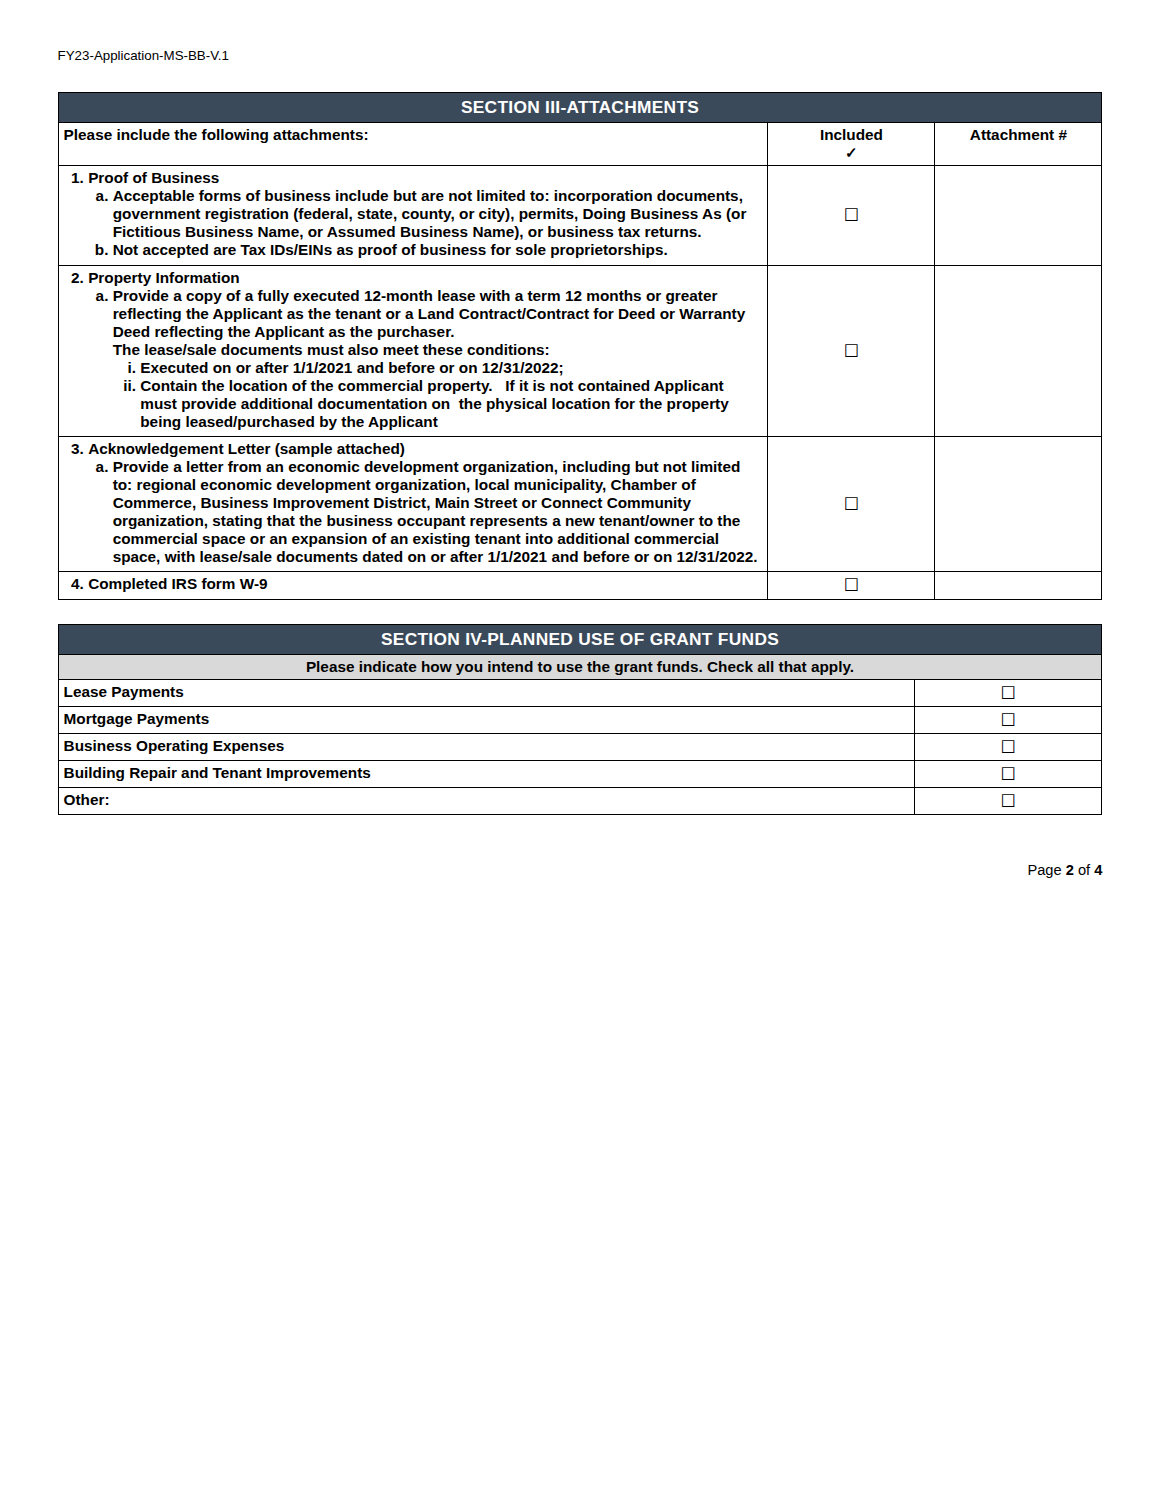FY23-Application-MS-BB-V.1
| SECTION III-ATTACHMENTS |
| Please include the following attachments: | Included ✓ | Attachment # |
| Proof of Business Acceptable forms of business include but are not limited to: incorporation documents, government registration (federal, state, county, or city), permits, Doing Business As (or Fictitious Business Name, or Assumed Business Name), or business tax returns. Not accepted are Tax IDs/EINs as proof of business for sole proprietorships. | ☐ | |
| Property Information Provide a copy of a fully executed 12-month lease with a term 12 months or greater reflecting the Applicant as the tenant or a Land Contract/Contract for Deed or Warranty Deed reflecting the Applicant as the purchaser. The lease/sale documents must also meet these conditions: Executed on or after 1/1/2021 and before or on 12/31/2022; Contain the location of the commercial property. If it is not contained Applicant must provide additional documentation on the physical location for the property being leased/purchased by the Applicant | ☐ | |
| Acknowledgement Letter (sample attached) Provide a letter from an economic development organization, including but not limited to: regional economic development organization, local municipality, Chamber of Commerce, Business Improvement District, Main Street or Connect Community organization, stating that the business occupant represents a new tenant/owner to the commercial space or an expansion of an existing tenant into additional commercial space, with lease/sale documents dated on or after 1/1/2021 and before or on 12/31/2022. | ☐ | |
| Completed IRS form W-9 | ☐ | |
| SECTION IV-PLANNED USE OF GRANT FUNDS |
| Please indicate how you intend to use the grant funds. Check all that apply. |
| Lease Payments | ☐ |
| Mortgage Payments | ☐ |
| Business Operating Expenses | ☐ |
| Building Repair and Tenant Improvements | ☐ |
| Other: | ☐ |
Page 2 of 4